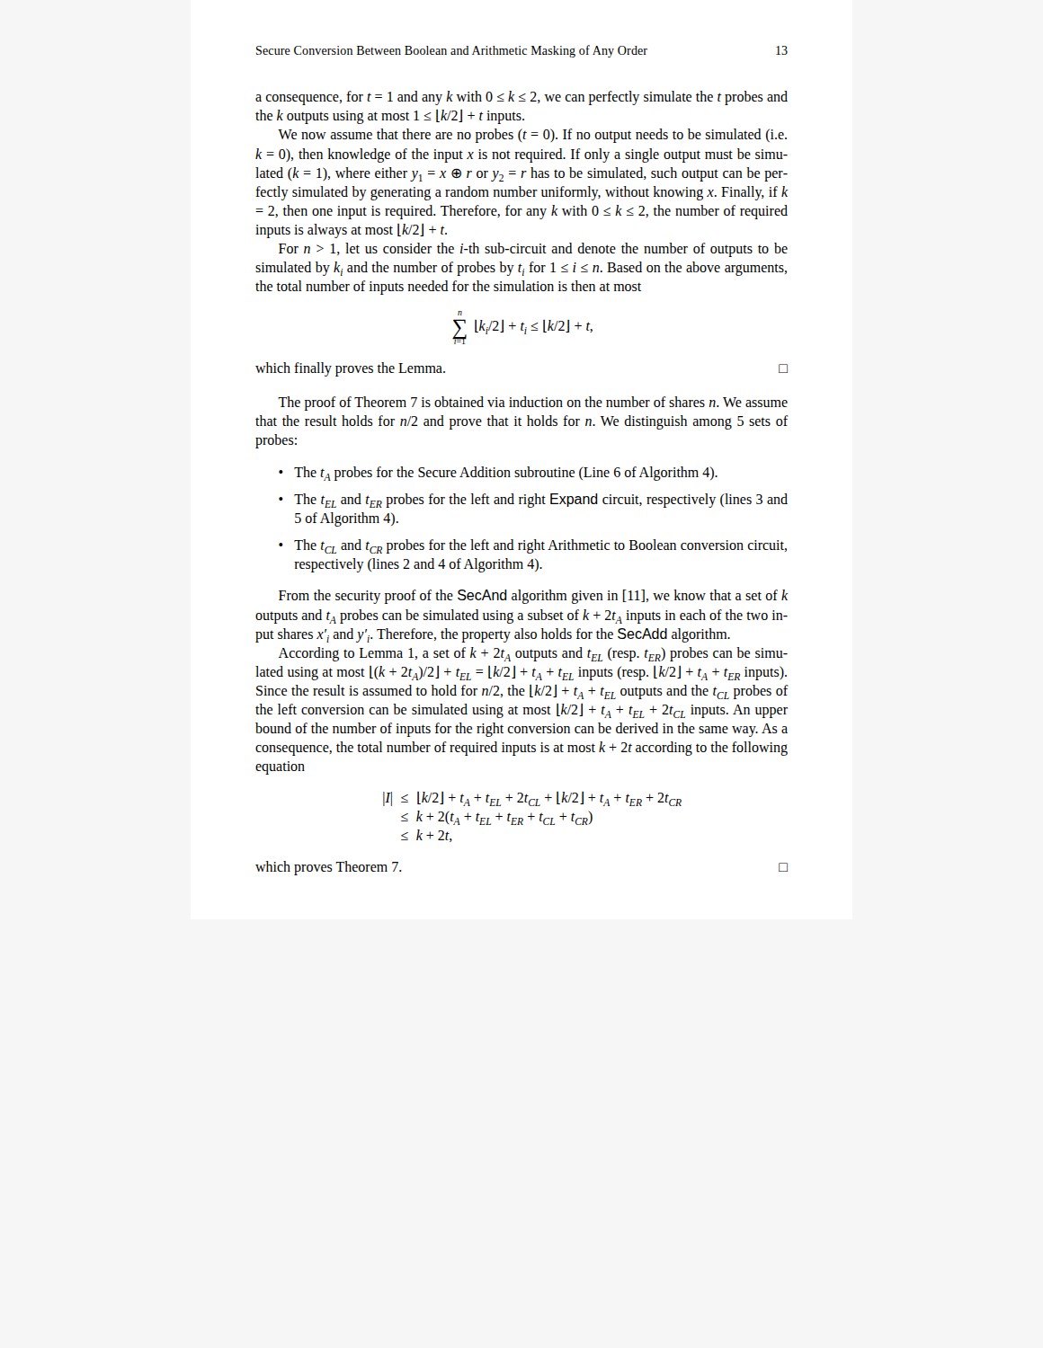Secure Conversion Between Boolean and Arithmetic Masking of Any Order 13
a consequence, for t = 1 and any k with 0 ≤ k ≤ 2, we can perfectly simulate the t probes and the k outputs using at most 1 ≤ ⌊k/2⌋ + t inputs.
We now assume that there are no probes (t = 0). If no output needs to be simulated (i.e. k = 0), then knowledge of the input x is not required. If only a single output must be simulated (k = 1), where either y1 = x ⊕ r or y2 = r has to be simulated, such output can be perfectly simulated by generating a random number uniformly, without knowing x. Finally, if k = 2, then one input is required. Therefore, for any k with 0 ≤ k ≤ 2, the number of required inputs is always at most ⌊k/2⌋ + t.
For n > 1, let us consider the i-th sub-circuit and denote the number of outputs to be simulated by ki and the number of probes by ti for 1 ≤ i ≤ n. Based on the above arguments, the total number of inputs needed for the simulation is then at most
n ∑ i=1 ⌊ki/2⌋ + ti ≤ ⌊k/2⌋ + t,
which finally proves the Lemma. □
The proof of Theorem 7 is obtained via induction on the number of shares n. We assume that the result holds for n/2 and prove that it holds for n. We distinguish among 5 sets of probes:
The tA probes for the Secure Addition subroutine (Line 6 of Algorithm 4).
The tEL and tER probes for the left and right Expand circuit, respectively (lines 3 and 5 of Algorithm 4).
The tCL and tCR probes for the left and right Arithmetic to Boolean conversion circuit, respectively (lines 2 and 4 of Algorithm 4).
From the security proof of the SecAnd algorithm given in [11], we know that a set of k outputs and tA probes can be simulated using a subset of k + 2tA inputs in each of the two input shares x′i and y′i. Therefore, the property also holds for the SecAdd algorithm.
According to Lemma 1, a set of k + 2tA outputs and tEL (resp. tER) probes can be simulated using at most ⌊(k + 2tA)/2⌋ + tEL = ⌊k/2⌋ + tA + tEL inputs (resp. ⌊k/2⌋ + tA + tER inputs). Since the result is assumed to hold for n/2, the ⌊k/2⌋ + tA + tEL outputs and the tCL probes of the left conversion can be simulated using at most ⌊k/2⌋ + tA + tEL + 2tCL inputs. An upper bound of the number of inputs for the right conversion can be derived in the same way. As a consequence, the total number of required inputs is at most k + 2t according to the following equation
|I|≤⌊k/2⌋ + tA + tEL + 2tCL + ⌊k/2⌋ + tA + tER + 2tCR
≤k + 2(tA + tEL + tER + tCL + tCR)
≤k + 2t,
which proves Theorem 7. □